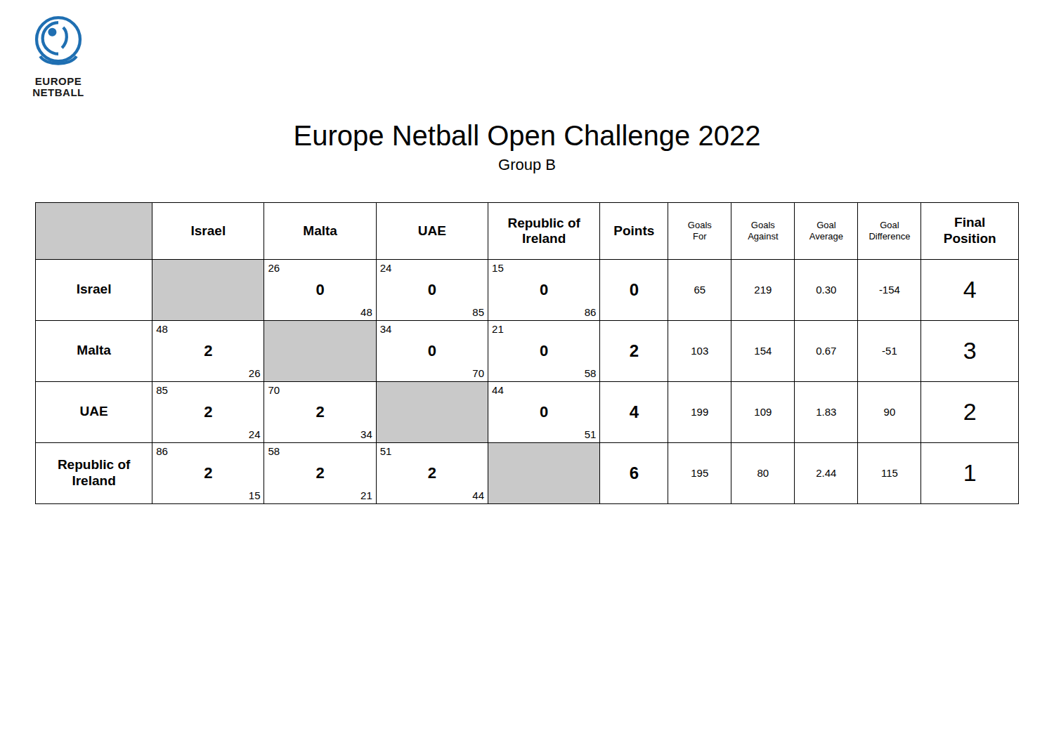EUROPE
NETBALL
Europe Netball Open Challenge 2022
Group B
| | Israel | Malta | UAE | Republic of Ireland | Points | Goals For | Goals Against | Goal Average | Goal Difference | Final Position |
| --- | --- | --- | --- | --- | --- | --- | --- | --- | --- | --- |
| Israel | | 26 0 48 | 24 0 85 | 15 0 86 | 0 | 65 | 219 | 0.30 | -154 | 4 |
| Malta | 48 2 26 | | 34 0 70 | 21 0 58 | 2 | 103 | 154 | 0.67 | -51 | 3 |
| UAE | 85 2 24 | 70 2 34 | | 44 0 51 | 4 | 199 | 109 | 1.83 | 90 | 2 |
| Republic of Ireland | 86 2 15 | 58 2 21 | 51 2 44 | | 6 | 195 | 80 | 2.44 | 115 | 1 |